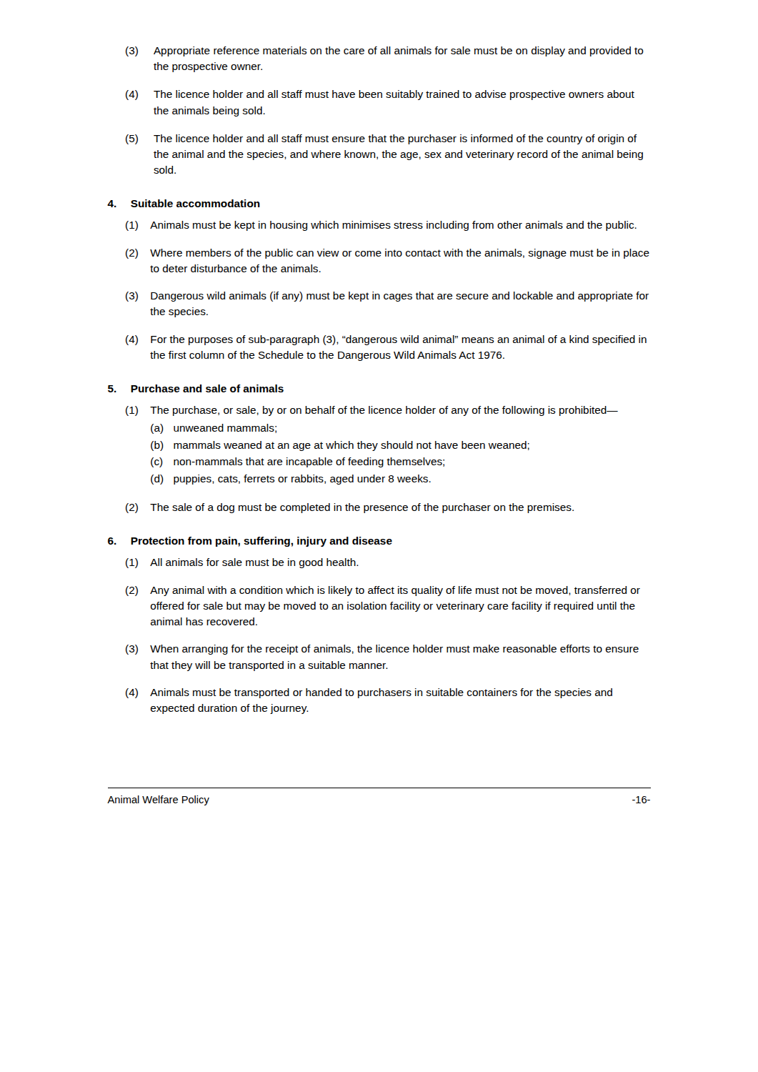(3)
Appropriate reference materials on the care of all animals for sale must be on display and provided to the prospective owner.
(4)
The licence holder and all staff must have been suitably trained to advise prospective owners about the animals being sold.
(5)
The licence holder and all staff must ensure that the purchaser is informed of the country of origin of the animal and the species, and where known, the age, sex and veterinary record of the animal being sold.
4. Suitable accommodation
(1)
Animals must be kept in housing which minimises stress including from other animals and the public.
(2)
Where members of the public can view or come into contact with the animals, signage must be in place to deter disturbance of the animals.
(3)
Dangerous wild animals (if any) must be kept in cages that are secure and lockable and appropriate for the species.
(4)
For the purposes of sub-paragraph (3), “dangerous wild animal” means an animal of a kind specified in the first column of the Schedule to the Dangerous Wild Animals Act 1976.
5. Purchase and sale of animals
(1)
The purchase, or sale, by or on behalf of the licence holder of any of the following is prohibited—
(a) unweaned mammals;
(b) mammals weaned at an age at which they should not have been weaned;
(c) non-mammals that are incapable of feeding themselves;
(d) puppies, cats, ferrets or rabbits, aged under 8 weeks.
(2)
The sale of a dog must be completed in the presence of the purchaser on the premises.
6. Protection from pain, suffering, injury and disease
(1)
All animals for sale must be in good health.
(2)
Any animal with a condition which is likely to affect its quality of life must not be moved, transferred or offered for sale but may be moved to an isolation facility or veterinary care facility if required until the animal has recovered.
(3)
When arranging for the receipt of animals, the licence holder must make reasonable efforts to ensure that they will be transported in a suitable manner.
(4)
Animals must be transported or handed to purchasers in suitable containers for the species and expected duration of the journey.
Animal Welfare Policy -16-